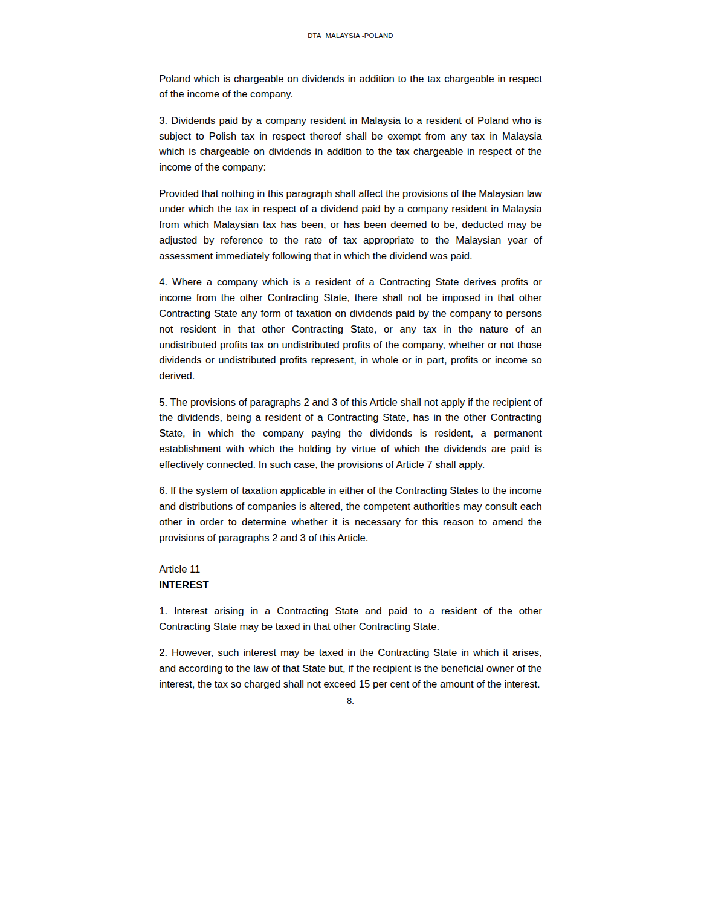DTA MALAYSIA -POLAND
Poland which is chargeable on dividends in addition to the tax chargeable in respect of the income of the company.
3. Dividends paid by a company resident in Malaysia to a resident of Poland who is subject to Polish tax in respect thereof shall be exempt from any tax in Malaysia which is chargeable on dividends in addition to the tax chargeable in respect of the income of the company:
Provided that nothing in this paragraph shall affect the provisions of the Malaysian law under which the tax in respect of a dividend paid by a company resident in Malaysia from which Malaysian tax has been, or has been deemed to be, deducted may be adjusted by reference to the rate of tax appropriate to the Malaysian year of assessment immediately following that in which the dividend was paid.
4. Where a company which is a resident of a Contracting State derives profits or income from the other Contracting State, there shall not be imposed in that other Contracting State any form of taxation on dividends paid by the company to persons not resident in that other Contracting State, or any tax in the nature of an undistributed profits tax on undistributed profits of the company, whether or not those dividends or undistributed profits represent, in whole or in part, profits or income so derived.
5. The provisions of paragraphs 2 and 3 of this Article shall not apply if the recipient of the dividends, being a resident of a Contracting State, has in the other Contracting State, in which the company paying the dividends is resident, a permanent establishment with which the holding by virtue of which the dividends are paid is effectively connected. In such case, the provisions of Article 7 shall apply.
6. If the system of taxation applicable in either of the Contracting States to the income and distributions of companies is altered, the competent authorities may consult each other in order to determine whether it is necessary for this reason to amend the provisions of paragraphs 2 and 3 of this Article.
Article 11 INTEREST
1. Interest arising in a Contracting State and paid to a resident of the other Contracting State may be taxed in that other Contracting State.
2. However, such interest may be taxed in the Contracting State in which it arises, and according to the law of that State but, if the recipient is the beneficial owner of the interest, the tax so charged shall not exceed 15 per cent of the amount of the interest.
8.